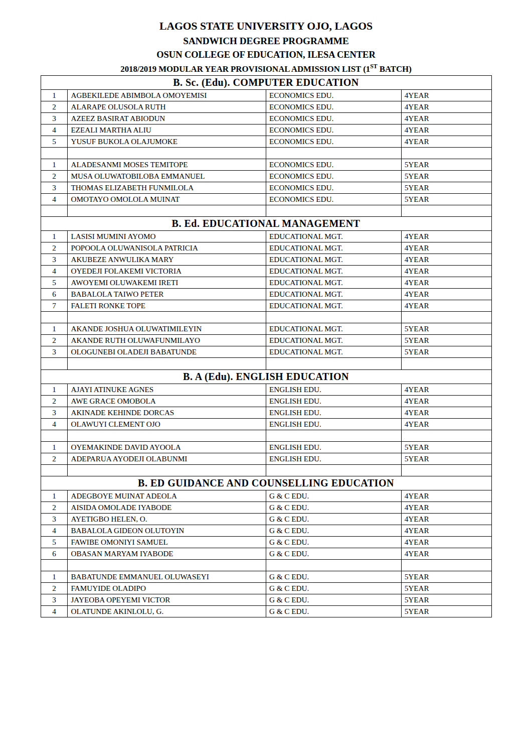LAGOS STATE UNIVERSITY OJO, LAGOS
SANDWICH DEGREE PROGRAMME
OSUN COLLEGE OF EDUCATION, ILESA CENTER
2018/2019 MODULAR YEAR PROVISIONAL ADMISSION LIST (1ST BATCH)
| B. Sc. (Edu). COMPUTER EDUCATION |
| 1 | AGBEKILEDE ABIMBOLA OMOYEMISI | ECONOMICS EDU. | 4YEAR |
| 2 | ALARAPE OLUSOLA RUTH | ECONOMICS EDU. | 4YEAR |
| 3 | AZEEZ BASIRAT ABIODUN | ECONOMICS EDU. | 4YEAR |
| 4 | EZEALI MARTHA ALIU | ECONOMICS EDU. | 4YEAR |
| 5 | YUSUF BUKOLA OLAJUMOKE | ECONOMICS EDU. | 4YEAR |
| 1 | ALADESANMI MOSES TEMITOPE | ECONOMICS EDU. | 5YEAR |
| 2 | MUSA OLUWATOBILOBA EMMANUEL | ECONOMICS EDU. | 5YEAR |
| 3 | THOMAS ELIZABETH FUNMILOLA | ECONOMICS EDU. | 5YEAR |
| 4 | OMOTAYO OMOLOLA MUINAT | ECONOMICS EDU. | 5YEAR |
| B. Ed. EDUCATIONAL MANAGEMENT |
| 1 | LASISI MUMINI AYOMO | EDUCATIONAL MGT. | 4YEAR |
| 2 | POPOOLA OLUWANISOLA PATRICIA | EDUCATIONAL MGT. | 4YEAR |
| 3 | AKUBEZE ANWULIKA MARY | EDUCATIONAL MGT. | 4YEAR |
| 4 | OYEDEJI FOLAKEMI VICTORIA | EDUCATIONAL MGT. | 4YEAR |
| 5 | AWOYEMI OLUWAKEMI IRETI | EDUCATIONAL MGT. | 4YEAR |
| 6 | BABALOLA TAIWO PETER | EDUCATIONAL MGT. | 4YEAR |
| 7 | FALETI RONKE TOPE | EDUCATIONAL MGT. | 4YEAR |
| 1 | AKANDE JOSHUA OLUWATIMILEYIN | EDUCATIONAL MGT. | 5YEAR |
| 2 | AKANDE RUTH OLUWAFUNMILAYO | EDUCATIONAL MGT. | 5YEAR |
| 3 | OLOGUNEBI OLADEJI BABATUNDE | EDUCATIONAL MGT. | 5YEAR |
| B. A (Edu). ENGLISH EDUCATION |
| 1 | AJAYI ATINUKE AGNES | ENGLISH EDU. | 4YEAR |
| 2 | AWE GRACE OMOBOLA | ENGLISH EDU. | 4YEAR |
| 3 | AKINADE KEHINDE DORCAS | ENGLISH EDU. | 4YEAR |
| 4 | OLAWUYI CLEMENT OJO | ENGLISH EDU. | 4YEAR |
| 1 | OYEMAKINDE DAVID AYOOLA | ENGLISH EDU. | 5YEAR |
| 2 | ADEPARUA AYODEJI OLABUNMI | ENGLISH EDU. | 5YEAR |
| B. ED GUIDANCE AND COUNSELLING EDUCATION |
| 1 | ADEGBOYE MUINAT ADEOLA | G & C EDU. | 4YEAR |
| 2 | AISIDA OMOLADE IYABODE | G & C EDU. | 4YEAR |
| 3 | AYETIGBO HELEN, O. | G & C EDU. | 4YEAR |
| 4 | BABALOLA GIDEON OLUTOYIN | G & C EDU. | 4YEAR |
| 5 | FAWIBE OMONIYI SAMUEL | G & C EDU. | 4YEAR |
| 6 | OBASAN MARYAM IYABODE | G & C EDU. | 4YEAR |
| 1 | BABATUNDE EMMANUEL OLUWASEYI | G & C EDU. | 5YEAR |
| 2 | FAMUYIDE OLADIPO | G & C EDU. | 5YEAR |
| 3 | JAYEOBA OPEYEMI VICTOR | G & C EDU. | 5YEAR |
| 4 | OLATUNDE AKINLOLU, G. | G & C EDU. | 5YEAR |